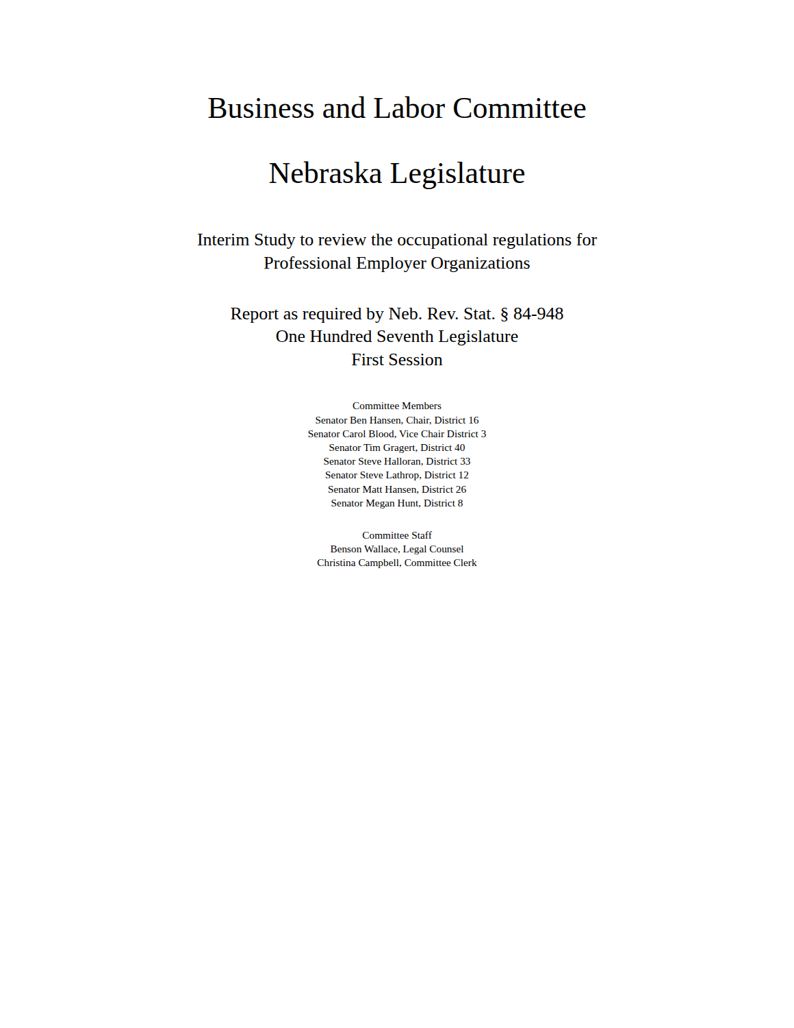Business and Labor Committee Nebraska Legislature
Interim Study to review the occupational regulations for
Professional Employer Organizations
Report as required by Neb. Rev. Stat. § 84-948
One Hundred Seventh Legislature
First Session
Committee Members Senator Ben Hansen, Chair, District 16
Senator Carol Blood, Vice Chair District 3
Senator Tim Gragert, District 40
Senator Steve Halloran, District 33
Senator Steve Lathrop, District 12
Senator Matt Hansen, District 26
Senator Megan Hunt, District 8
Committee Staff Benson Wallace, Legal Counsel
Christina Campbell, Committee Clerk